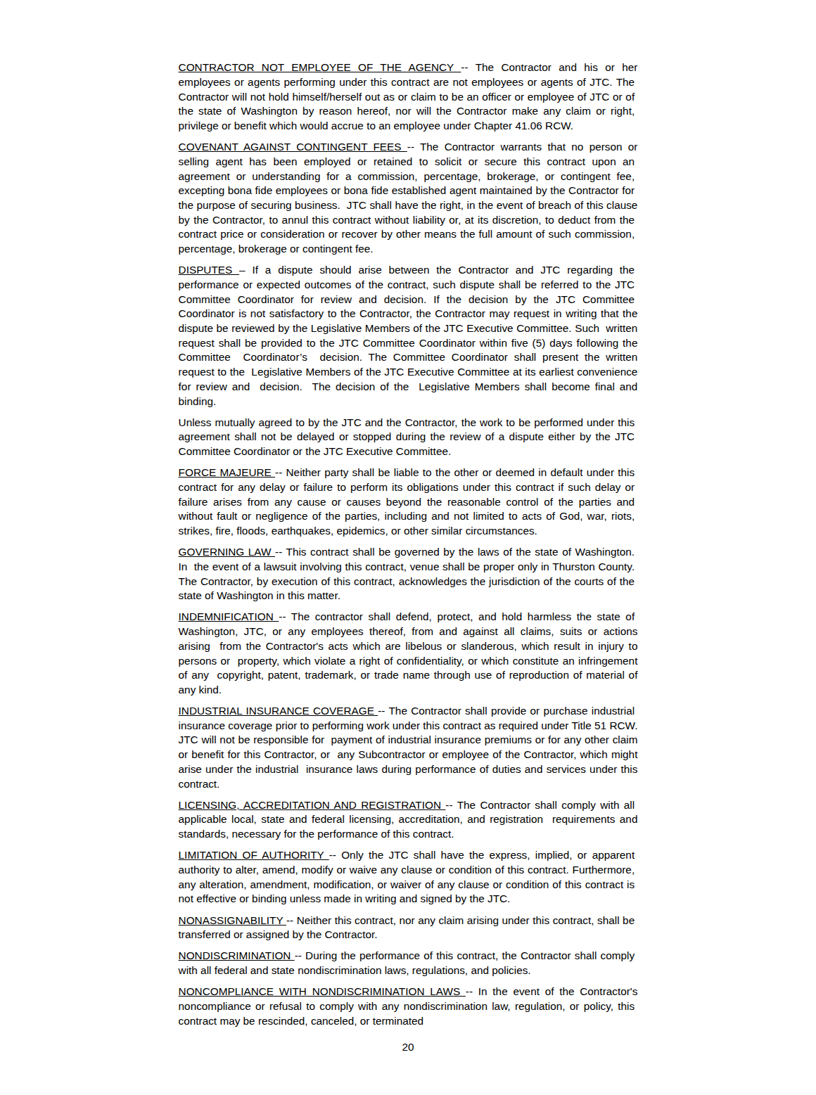CONTRACTOR NOT EMPLOYEE OF THE AGENCY -- The Contractor and his or her employees or agents performing under this contract are not employees or agents of JTC. The Contractor will not hold himself/herself out as or claim to be an officer or employee of JTC or of the state of Washington by reason hereof, nor will the Contractor make any claim or right, privilege or benefit which would accrue to an employee under Chapter 41.06 RCW.
COVENANT AGAINST CONTINGENT FEES -- The Contractor warrants that no person or selling agent has been employed or retained to solicit or secure this contract upon an agreement or understanding for a commission, percentage, brokerage, or contingent fee, excepting bona fide employees or bona fide established agent maintained by the Contractor for the purpose of securing business. JTC shall have the right, in the event of breach of this clause by the Contractor, to annul this contract without liability or, at its discretion, to deduct from the contract price or consideration or recover by other means the full amount of such commission, percentage, brokerage or contingent fee.
DISPUTES – If a dispute should arise between the Contractor and JTC regarding the performance or expected outcomes of the contract, such dispute shall be referred to the JTC Committee Coordinator for review and decision. If the decision by the JTC Committee Coordinator is not satisfactory to the Contractor, the Contractor may request in writing that the dispute be reviewed by the Legislative Members of the JTC Executive Committee. Such written request shall be provided to the JTC Committee Coordinator within five (5) days following the Committee Coordinator’s decision. The Committee Coordinator shall present the written request to the Legislative Members of the JTC Executive Committee at its earliest convenience for review and decision. The decision of the Legislative Members shall become final and binding.
Unless mutually agreed to by the JTC and the Contractor, the work to be performed under this agreement shall not be delayed or stopped during the review of a dispute either by the JTC Committee Coordinator or the JTC Executive Committee.
FORCE MAJEURE -- Neither party shall be liable to the other or deemed in default under this contract for any delay or failure to perform its obligations under this contract if such delay or failure arises from any cause or causes beyond the reasonable control of the parties and without fault or negligence of the parties, including and not limited to acts of God, war, riots, strikes, fire, floods, earthquakes, epidemics, or other similar circumstances.
GOVERNING LAW -- This contract shall be governed by the laws of the state of Washington. In the event of a lawsuit involving this contract, venue shall be proper only in Thurston County. The Contractor, by execution of this contract, acknowledges the jurisdiction of the courts of the state of Washington in this matter.
INDEMNIFICATION -- The contractor shall defend, protect, and hold harmless the state of Washington, JTC, or any employees thereof, from and against all claims, suits or actions arising from the Contractor's acts which are libelous or slanderous, which result in injury to persons or property, which violate a right of confidentiality, or which constitute an infringement of any copyright, patent, trademark, or trade name through use of reproduction of material of any kind.
INDUSTRIAL INSURANCE COVERAGE -- The Contractor shall provide or purchase industrial insurance coverage prior to performing work under this contract as required under Title 51 RCW. JTC will not be responsible for payment of industrial insurance premiums or for any other claim or benefit for this Contractor, or any Subcontractor or employee of the Contractor, which might arise under the industrial insurance laws during performance of duties and services under this contract.
LICENSING, ACCREDITATION AND REGISTRATION -- The Contractor shall comply with all applicable local, state and federal licensing, accreditation, and registration requirements and standards, necessary for the performance of this contract.
LIMITATION OF AUTHORITY -- Only the JTC shall have the express, implied, or apparent authority to alter, amend, modify or waive any clause or condition of this contract. Furthermore, any alteration, amendment, modification, or waiver of any clause or condition of this contract is not effective or binding unless made in writing and signed by the JTC.
NONASSIGNABILITY -- Neither this contract, nor any claim arising under this contract, shall be transferred or assigned by the Contractor.
NONDISCRIMINATION -- During the performance of this contract, the Contractor shall comply with all federal and state nondiscrimination laws, regulations, and policies.
NONCOMPLIANCE WITH NONDISCRIMINATION LAWS -- In the event of the Contractor's noncompliance or refusal to comply with any nondiscrimination law, regulation, or policy, this contract may be rescinded, canceled, or terminated
20